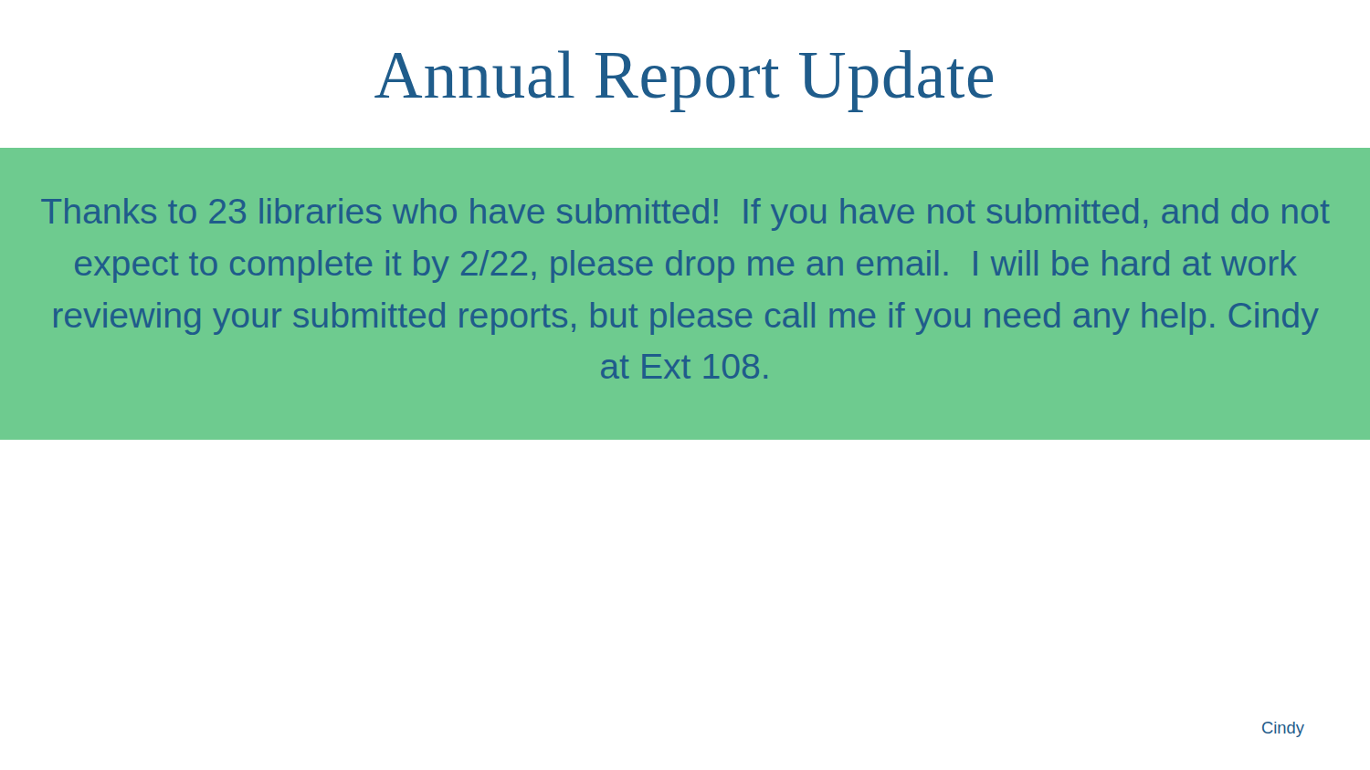Annual Report Update
Thanks to 23 libraries who have submitted! If you have not submitted, and do not expect to complete it by 2/22, please drop me an email. I will be hard at work reviewing your submitted reports, but please call me if you need any help. Cindy at Ext 108.
Cindy